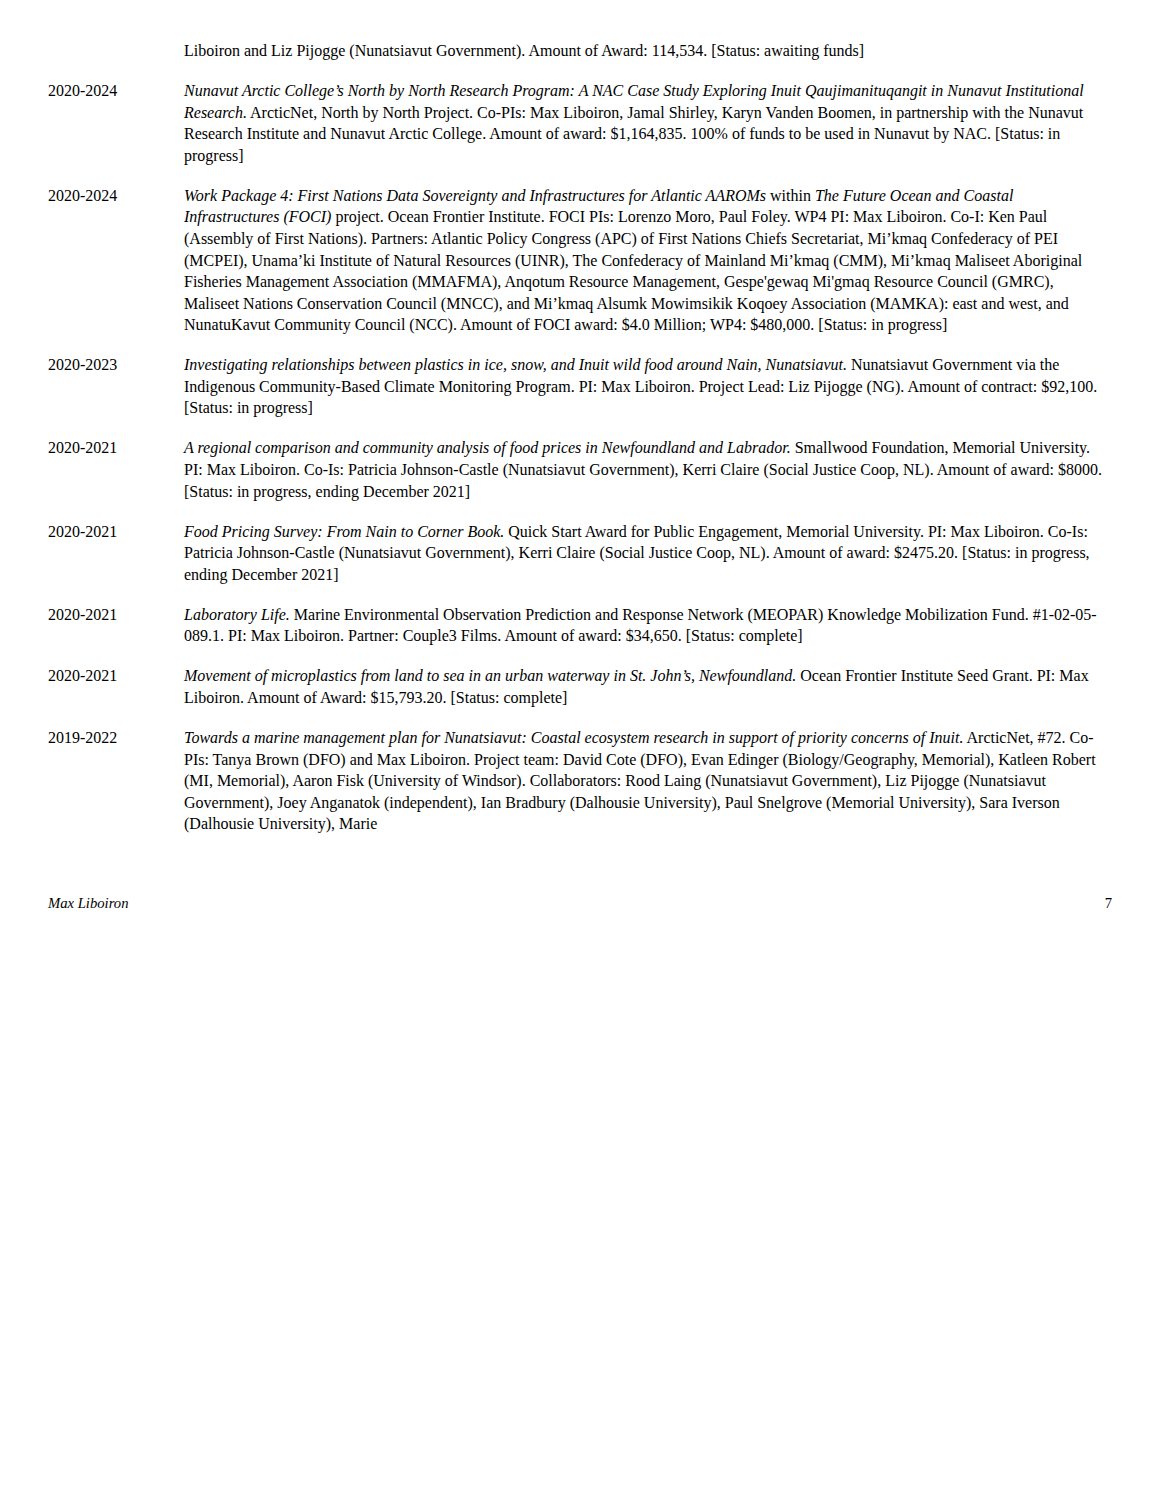Liboiron and Liz Pijogge (Nunatsiavut Government). Amount of Award: 114,534. [Status: awaiting funds]
2020-2024
Nunavut Arctic College’s North by North Research Program: A NAC Case Study Exploring Inuit Qaujimanituqangit in Nunavut Institutional Research. ArcticNet, North by North Project. Co-PIs: Max Liboiron, Jamal Shirley, Karyn Vanden Boomen, in partnership with the Nunavut Research Institute and Nunavut Arctic College. Amount of award: $1,164,835. 100% of funds to be used in Nunavut by NAC. [Status: in progress]
2020-2024
Work Package 4: First Nations Data Sovereignty and Infrastructures for Atlantic AAROMs within The Future Ocean and Coastal Infrastructures (FOCI) project. Ocean Frontier Institute. FOCI PIs: Lorenzo Moro, Paul Foley. WP4 PI: Max Liboiron. Co-I: Ken Paul (Assembly of First Nations). Partners: Atlantic Policy Congress (APC) of First Nations Chiefs Secretariat, Mi’kmaq Confederacy of PEI (MCPEI), Unama’ki Institute of Natural Resources (UINR), The Confederacy of Mainland Mi’kmaq (CMM), Mi’kmaq Maliseet Aboriginal Fisheries Management Association (MMAFMA), Anqotum Resource Management, Gespe'gewaq Mi'gmaq Resource Council (GMRC), Maliseet Nations Conservation Council (MNCC), and Mi’kmaq Alsumk Mowimsikik Koqoey Association (MAMKA): east and west, and NunatuKavut Community Council (NCC). Amount of FOCI award: $4.0 Million; WP4: $480,000. [Status: in progress]
2020-2023
Investigating relationships between plastics in ice, snow, and Inuit wild food around Nain, Nunatsiavut. Nunatsiavut Government via the Indigenous Community‑Based Climate Monitoring Program. PI: Max Liboiron. Project Lead: Liz Pijogge (NG). Amount of contract: $92,100. [Status: in progress]
2020-2021
A regional comparison and community analysis of food prices in Newfoundland and Labrador. Smallwood Foundation, Memorial University. PI: Max Liboiron. Co-Is: Patricia Johnson-Castle (Nunatsiavut Government), Kerri Claire (Social Justice Coop, NL). Amount of award: $8000. [Status: in progress, ending December 2021]
2020-2021
Food Pricing Survey: From Nain to Corner Book. Quick Start Award for Public Engagement, Memorial University. PI: Max Liboiron. Co-Is: Patricia Johnson-Castle (Nunatsiavut Government), Kerri Claire (Social Justice Coop, NL). Amount of award: $2475.20. [Status: in progress, ending December 2021]
2020-2021
Laboratory Life. Marine Environmental Observation Prediction and Response Network (MEOPAR) Knowledge Mobilization Fund. #1-02-05-089.1. PI: Max Liboiron. Partner: Couple3 Films. Amount of award: $34,650. [Status: complete]
2020-2021
Movement of microplastics from land to sea in an urban waterway in St. John’s, Newfoundland. Ocean Frontier Institute Seed Grant. PI: Max Liboiron. Amount of Award: $15,793.20. [Status: complete]
2019-2022
Towards a marine management plan for Nunatsiavut: Coastal ecosystem research in support of priority concerns of Inuit. ArcticNet, #72. Co-PIs: Tanya Brown (DFO) and Max Liboiron. Project team: David Cote (DFO), Evan Edinger (Biology/Geography, Memorial), Katleen Robert (MI, Memorial), Aaron Fisk (University of Windsor). Collaborators: Rood Laing (Nunatsiavut Government), Liz Pijogge (Nunatsiavut Government), Joey Anganatok (independent), Ian Bradbury (Dalhousie University), Paul Snelgrove (Memorial University), Sara Iverson (Dalhousie University), Marie
Max Liboiron 7